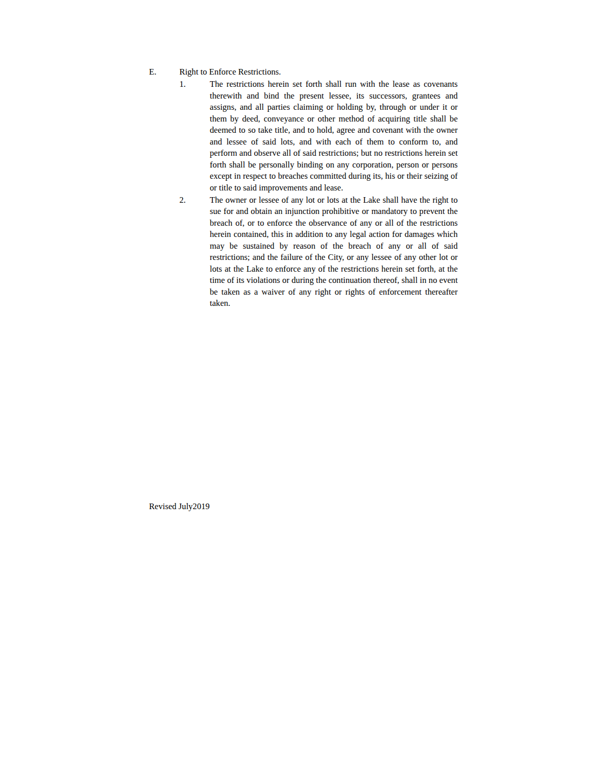E.
Right to Enforce Restrictions.
1.
The restrictions herein set forth shall run with the lease as covenants therewith and bind the present lessee, its successors, grantees and assigns, and all parties claiming or holding by, through or under it or them by deed, conveyance or other method of acquiring title shall be deemed to so take title, and to hold, agree and covenant with the owner and lessee of said lots, and with each of them to conform to, and perform and observe all of said restrictions; but no restrictions herein set forth shall be personally binding on any corporation, person or persons except in respect to breaches committed during its, his or their seizing of or title to said improvements and lease.
2.
The owner or lessee of any lot or lots at the Lake shall have the right to sue for and obtain an injunction prohibitive or mandatory to prevent the breach of, or to enforce the observance of any or all of the restrictions herein contained, this in addition to any legal action for damages which may be sustained by reason of the breach of any or all of said restrictions; and the failure of the City, or any lessee of any other lot or lots at the Lake to enforce any of the restrictions herein set forth, at the time of its violations or during the continuation thereof, shall in no event be taken as a waiver of any right or rights of enforcement thereafter taken.
Revised July2019